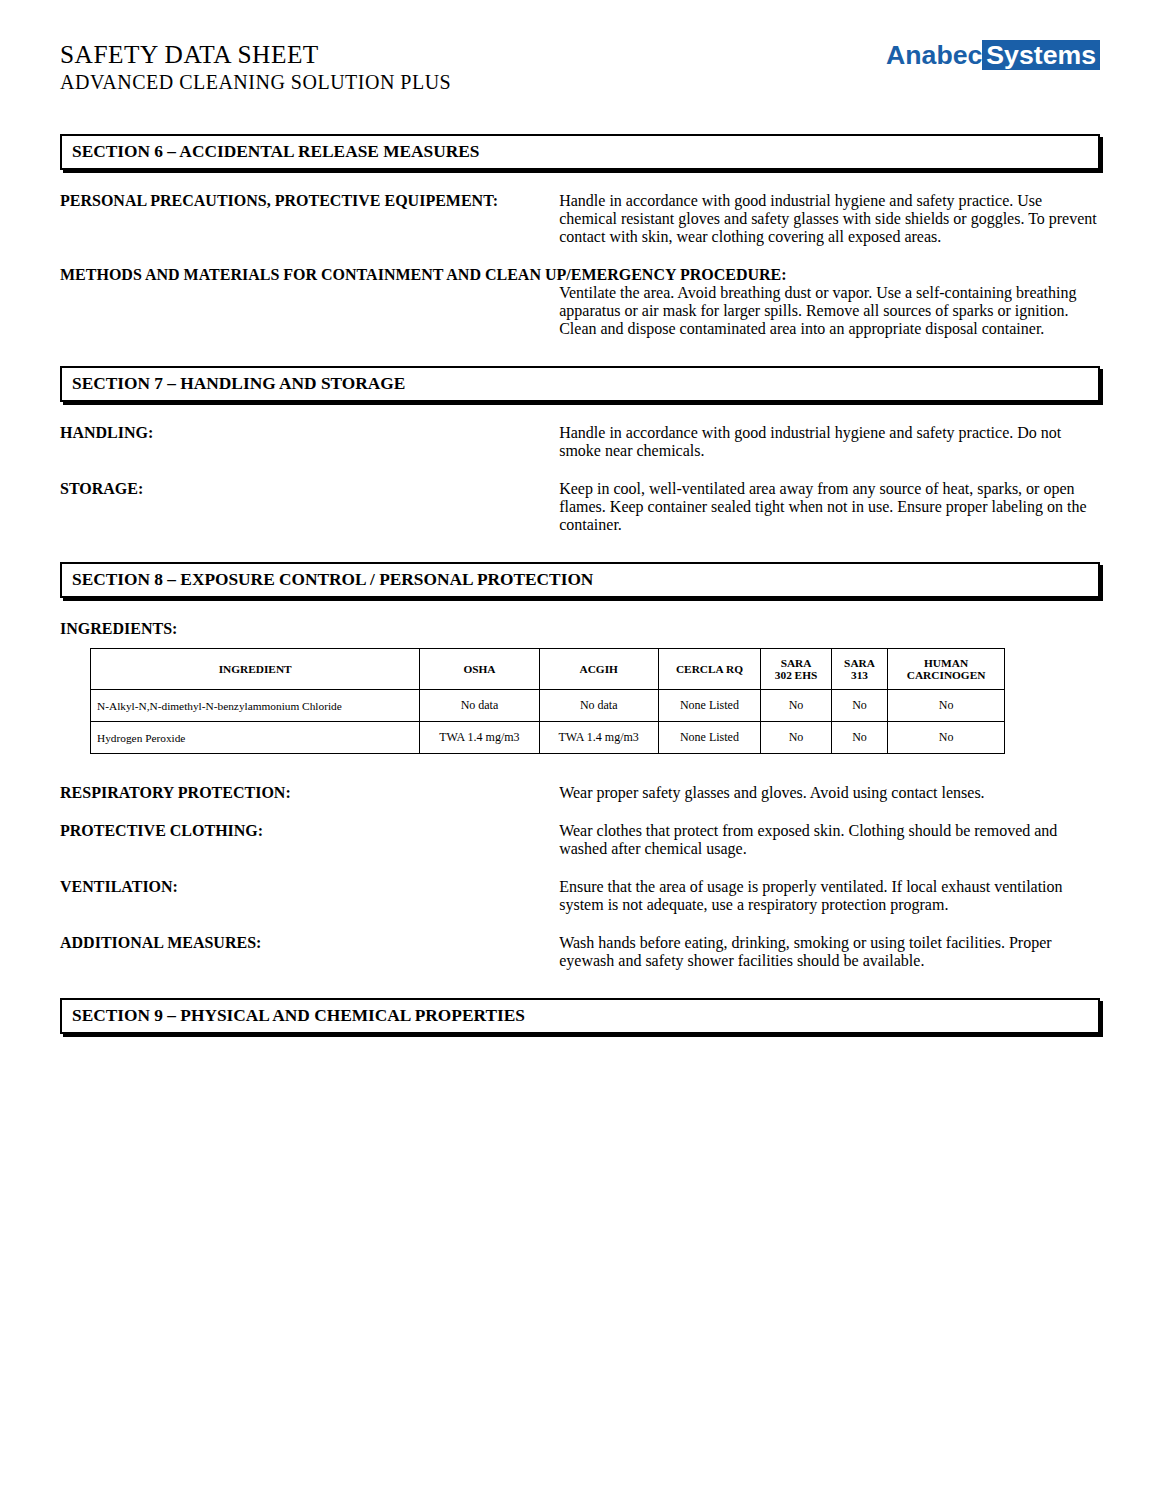SAFETY DATA SHEET
ADVANCED CLEANING SOLUTION PLUS
Anabec Systems
SECTION 6 – ACCIDENTAL RELEASE MEASURES
PERSONAL PRECAUTIONS, PROTECTIVE EQUIPEMENT:
Handle in accordance with good industrial hygiene and safety practice. Use chemical resistant gloves and safety glasses with side shields or goggles. To prevent contact with skin, wear clothing covering all exposed areas.
METHODS AND MATERIALS FOR CONTAINMENT AND CLEAN UP/EMERGENCY PROCEDURE:
Ventilate the area. Avoid breathing dust or vapor. Use a self-containing breathing apparatus or air mask for larger spills. Remove all sources of sparks or ignition. Clean and dispose contaminated area into an appropriate disposal container.
SECTION 7 – HANDLING AND STORAGE
HANDLING:
Handle in accordance with good industrial hygiene and safety practice. Do not smoke near chemicals.
STORAGE:
Keep in cool, well-ventilated area away from any source of heat, sparks, or open flames. Keep container sealed tight when not in use. Ensure proper labeling on the container.
SECTION 8 – EXPOSURE CONTROL / PERSONAL PROTECTION
INGREDIENTS:
| INGREDIENT | OSHA | ACGIH | CERCLA RQ | SARA 302 EHS | SARA 313 | HUMAN CARCINOGEN |
| --- | --- | --- | --- | --- | --- | --- |
| N-Alkyl-N,N-dimethyl-N-benzylammonium Chloride | No data | No data | None Listed | No | No | No |
| Hydrogen Peroxide | TWA 1.4 mg/m3 | TWA 1.4 mg/m3 | None Listed | No | No | No |
RESPIRATORY PROTECTION:
Wear proper safety glasses and gloves. Avoid using contact lenses.
PROTECTIVE CLOTHING:
Wear clothes that protect from exposed skin. Clothing should be removed and washed after chemical usage.
VENTILATION:
Ensure that the area of usage is properly ventilated. If local exhaust ventilation system is not adequate, use a respiratory protection program.
ADDITIONAL MEASURES:
Wash hands before eating, drinking, smoking or using toilet facilities. Proper eyewash and safety shower facilities should be available.
SECTION 9 – PHYSICAL AND CHEMICAL PROPERTIES